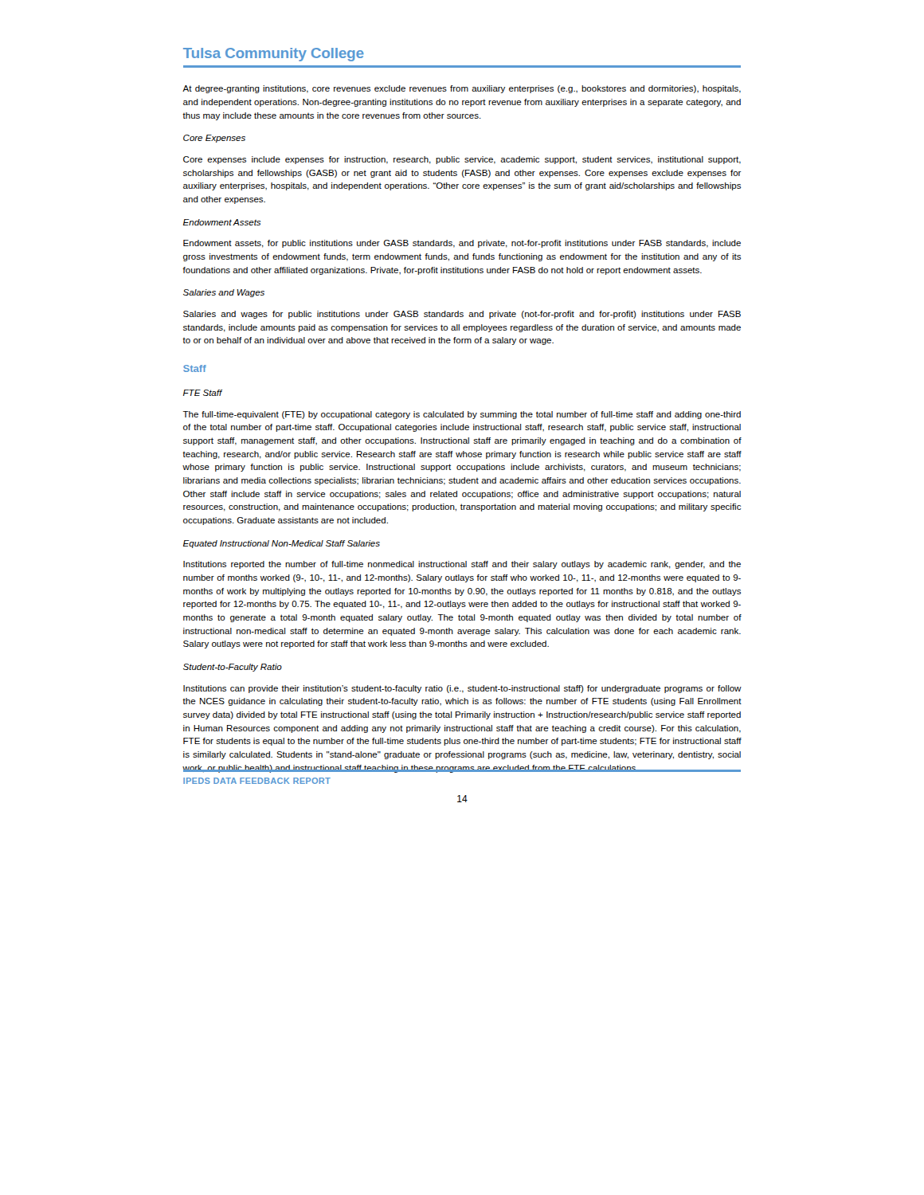Tulsa Community College
At degree-granting institutions, core revenues exclude revenues from auxiliary enterprises (e.g., bookstores and dormitories), hospitals, and independent operations. Non-degree-granting institutions do no report revenue from auxiliary enterprises in a separate category, and thus may include these amounts in the core revenues from other sources.
Core Expenses
Core expenses include expenses for instruction, research, public service, academic support, student services, institutional support, scholarships and fellowships (GASB) or net grant aid to students (FASB) and other expenses. Core expenses exclude expenses for auxiliary enterprises, hospitals, and independent operations. “Other core expenses” is the sum of grant aid/scholarships and fellowships and other expenses.
Endowment Assets
Endowment assets, for public institutions under GASB standards, and private, not-for-profit institutions under FASB standards, include gross investments of endowment funds, term endowment funds, and funds functioning as endowment for the institution and any of its foundations and other affiliated organizations. Private, for-profit institutions under FASB do not hold or report endowment assets.
Salaries and Wages
Salaries and wages for public institutions under GASB standards and private (not-for-profit and for-profit) institutions under FASB standards, include amounts paid as compensation for services to all employees regardless of the duration of service, and amounts made to or on behalf of an individual over and above that received in the form of a salary or wage.
Staff
FTE Staff
The full-time-equivalent (FTE) by occupational category is calculated by summing the total number of full-time staff and adding one-third of the total number of part-time staff. Occupational categories include instructional staff, research staff, public service staff, instructional support staff, management staff, and other occupations. Instructional staff are primarily engaged in teaching and do a combination of teaching, research, and/or public service. Research staff are staff whose primary function is research while public service staff are staff whose primary function is public service. Instructional support occupations include archivists, curators, and museum technicians; librarians and media collections specialists; librarian technicians; student and academic affairs and other education services occupations. Other staff include staff in service occupations; sales and related occupations; office and administrative support occupations; natural resources, construction, and maintenance occupations; production, transportation and material moving occupations; and military specific occupations. Graduate assistants are not included.
Equated Instructional Non-Medical Staff Salaries
Institutions reported the number of full-time nonmedical instructional staff and their salary outlays by academic rank, gender, and the number of months worked (9-, 10-, 11-, and 12-months). Salary outlays for staff who worked 10-, 11-, and 12-months were equated to 9-months of work by multiplying the outlays reported for 10-months by 0.90, the outlays reported for 11 months by 0.818, and the outlays reported for 12-months by 0.75. The equated 10-, 11-, and 12-outlays were then added to the outlays for instructional staff that worked 9-months to generate a total 9-month equated salary outlay. The total 9-month equated outlay was then divided by total number of instructional non-medical staff to determine an equated 9-month average salary. This calculation was done for each academic rank. Salary outlays were not reported for staff that work less than 9-months and were excluded.
Student-to-Faculty Ratio
Institutions can provide their institution’s student-to-faculty ratio (i.e., student-to-instructional staff) for undergraduate programs or follow the NCES guidance in calculating their student-to-faculty ratio, which is as follows: the number of FTE students (using Fall Enrollment survey data) divided by total FTE instructional staff (using the total Primarily instruction + Instruction/research/public service staff reported in Human Resources component and adding any not primarily instructional staff that are teaching a credit course). For this calculation, FTE for students is equal to the number of the full-time students plus one-third the number of part-time students; FTE for instructional staff is similarly calculated. Students in "stand-alone" graduate or professional programs (such as, medicine, law, veterinary, dentistry, social work, or public health) and instructional staff teaching in these programs are excluded from the FTE calculations.
IPEDS DATA FEEDBACK REPORT
14